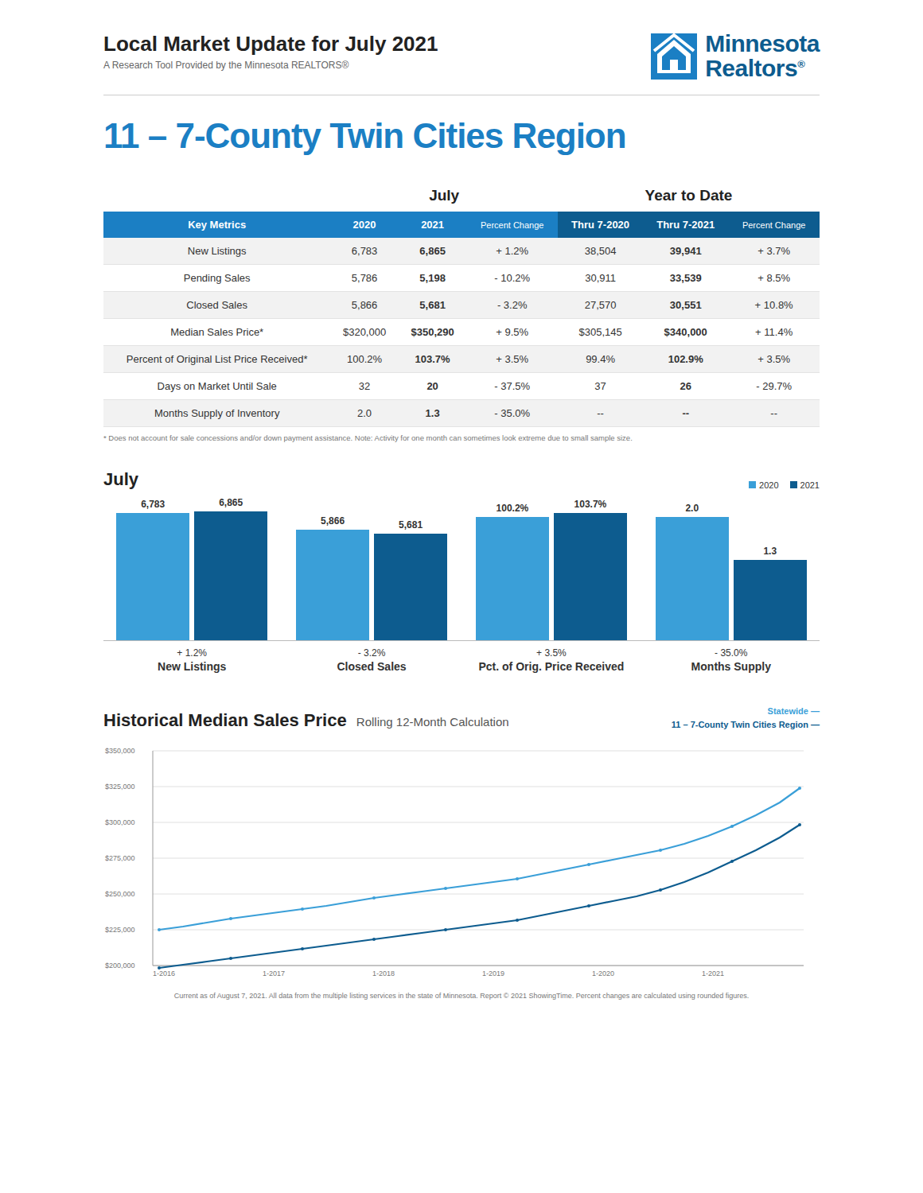Local Market Update for July 2021
A Research Tool Provided by the Minnesota REALTORS®
Minnesota
Realtors®
11 – 7-County Twin Cities Region
| | July | Year to Date |
| --- | --- | --- |
| Key Metrics | 2020 | 2021 | Percent Change | Thru 7-2020 | Thru 7-2021 | Percent Change |
| New Listings | 6,783 | 6,865 | + 1.2% | 38,504 | 39,941 | + 3.7% |
| Pending Sales | 5,786 | 5,198 | - 10.2% | 30,911 | 33,539 | + 8.5% |
| Closed Sales | 5,866 | 5,681 | - 3.2% | 27,570 | 30,551 | + 10.8% |
| Median Sales Price* | $320,000 | $350,290 | + 9.5% | $305,145 | $340,000 | + 11.4% |
| Percent of Original List Price Received* | 100.2% | 103.7% | + 3.5% | 99.4% | 102.9% | + 3.5% |
| Days on Market Until Sale | 32 | 20 | - 37.5% | 37 | 26 | - 29.7% |
| Months Supply of Inventory | 2.0 | 1.3 | - 35.0% | -- | -- | -- |
* Does not account for sale concessions and/or down payment assistance. Note: Activity for one month can sometimes look extreme due to small sample size.
July
2020 2021
6,783
6,865
5,866
5,681
100.2%
103.7%
2.0
1.3
+ 1.2% New Listings
- 3.2% Closed Sales
+ 3.5% Pct. of Orig. Price Received
- 35.0% Months Supply
Historical Median Sales Price Rolling 12-Month Calculation
Statewide —
11 – 7-County Twin Cities Region —
$350,000 $325,000 $300,000 $275,000 $250,000 $225,000 $200,000 1-2016 1-2017 1-2018 1-2019 1-2020 1-2021
Current as of August 7, 2021. All data from the multiple listing services in the state of Minnesota. Report © 2021 ShowingTime. Percent changes are calculated using rounded figures.